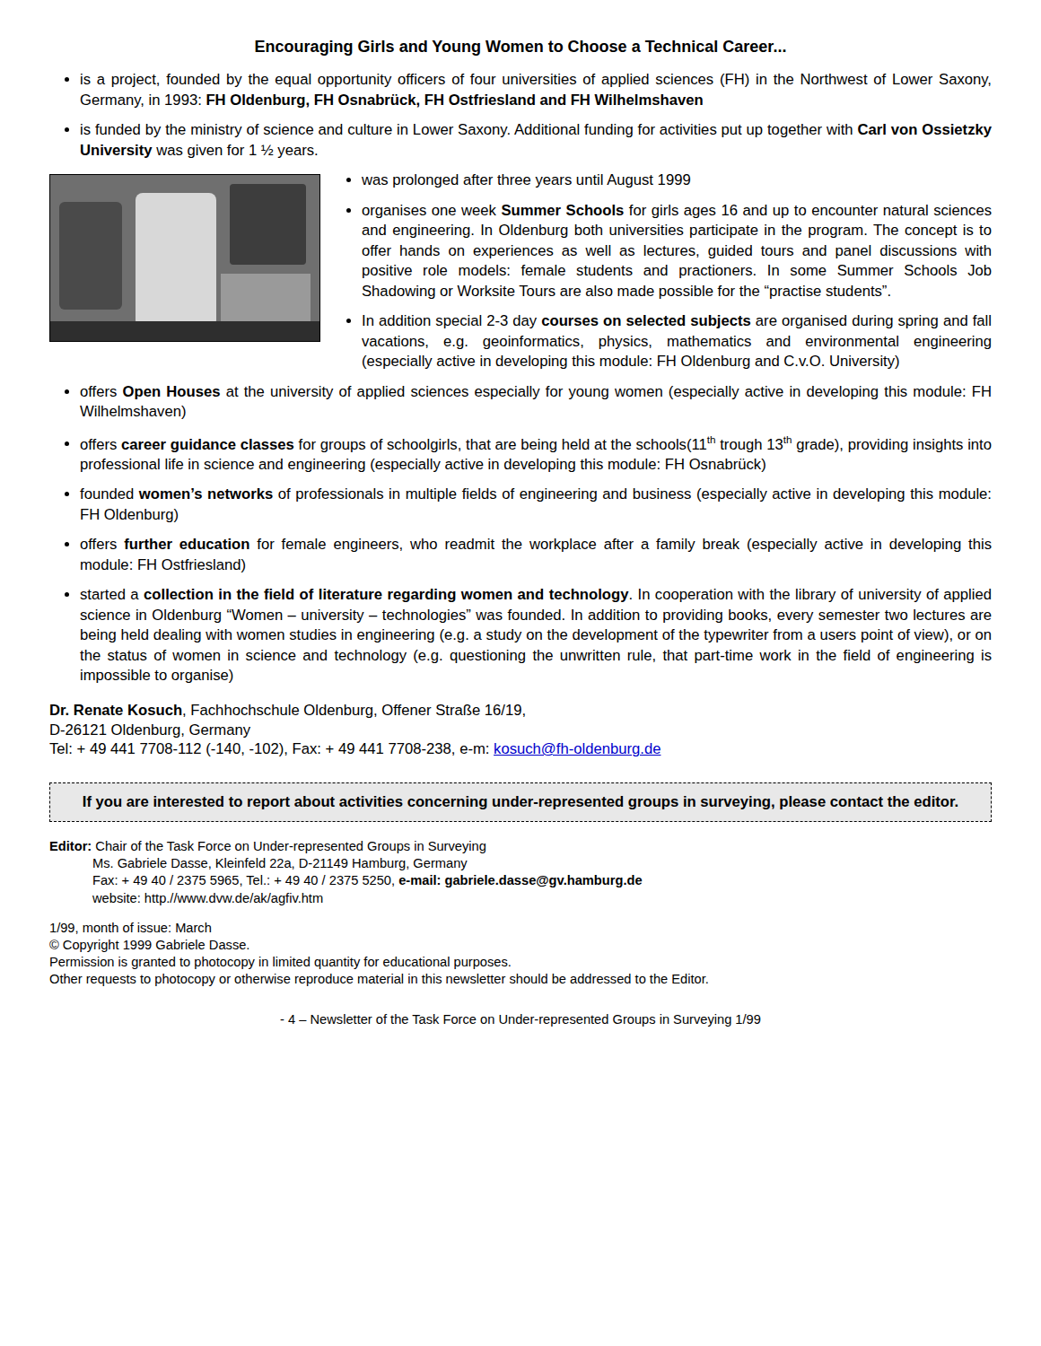Encouraging Girls and Young Women to Choose a Technical Career...
is a project, founded by the equal opportunity officers of four universities of applied sciences (FH) in the Northwest of Lower Saxony, Germany, in 1993: FH Oldenburg, FH Osnabrück, FH Ostfriesland and FH Wilhelmshaven
is funded by the ministry of science and culture in Lower Saxony. Additional funding for activities put up together with Carl von Ossietzky University was given for 1 ½ years.
was prolonged after three years until August 1999
organises one week Summer Schools for girls ages 16 and up to encounter natural sciences and engineering. In Oldenburg both universities participate in the program. The concept is to offer hands on experiences as well as lectures, guided tours and panel discussions with positive role models: female students and practioners. In some Summer Schools Job Shadowing or Worksite Tours are also made possible for the “practise students”.
In addition special 2-3 day courses on selected subjects are organised during spring and fall vacations, e.g. geoinformatics, physics, mathematics and environmental engineering (especially active in developing this module: FH Oldenburg and C.v.O. University)
offers Open Houses at the university of applied sciences especially for young women (especially active in developing this module: FH Wilhelmshaven)
offers career guidance classes for groups of schoolgirls, that are being held at the schools(11th trough 13th grade), providing insights into professional life in science and engineering (especially active in developing this module: FH Osnabrück)
founded women’s networks of professionals in multiple fields of engineering and business (especially active in developing this module: FH Oldenburg)
offers further education for female engineers, who readmit the workplace after a family break (especially active in developing this module: FH Ostfriesland)
started a collection in the field of literature regarding women and technology. In cooperation with the library of university of applied science in Oldenburg “Women – university – technologies” was founded. In addition to providing books, every semester two lectures are being held dealing with women studies in engineering (e.g. a study on the development of the typewriter from a users point of view), or on the status of women in science and technology (e.g. questioning the unwritten rule, that part-time work in the field of engineering is impossible to organise)
Dr. Renate Kosuch, Fachhochschule Oldenburg, Offener Straße 16/19,
D-26121 Oldenburg, Germany
Tel: + 49 441 7708-112 (-140, -102), Fax: + 49 441 7708-238, e-m: kosuch@fh-oldenburg.de
If you are interested to report about activities concerning under-represented groups in surveying, please contact the editor.
Editor: Chair of the Task Force on Under-represented Groups in Surveying
Ms. Gabriele Dasse, Kleinfeld 22a, D-21149 Hamburg, Germany
Fax: + 49 40 / 2375 5965, Tel.: + 49 40 / 2375 5250, e-mail: gabriele.dasse@gv.hamburg.de
website: http.//www.dvw.de/ak/agfiv.htm
1/99, month of issue: March
© Copyright 1999 Gabriele Dasse.
Permission is granted to photocopy in limited quantity for educational purposes.
Other requests to photocopy or otherwise reproduce material in this newsletter should be addressed to the Editor.
- 4 – Newsletter of the Task Force on Under-represented Groups in Surveying 1/99